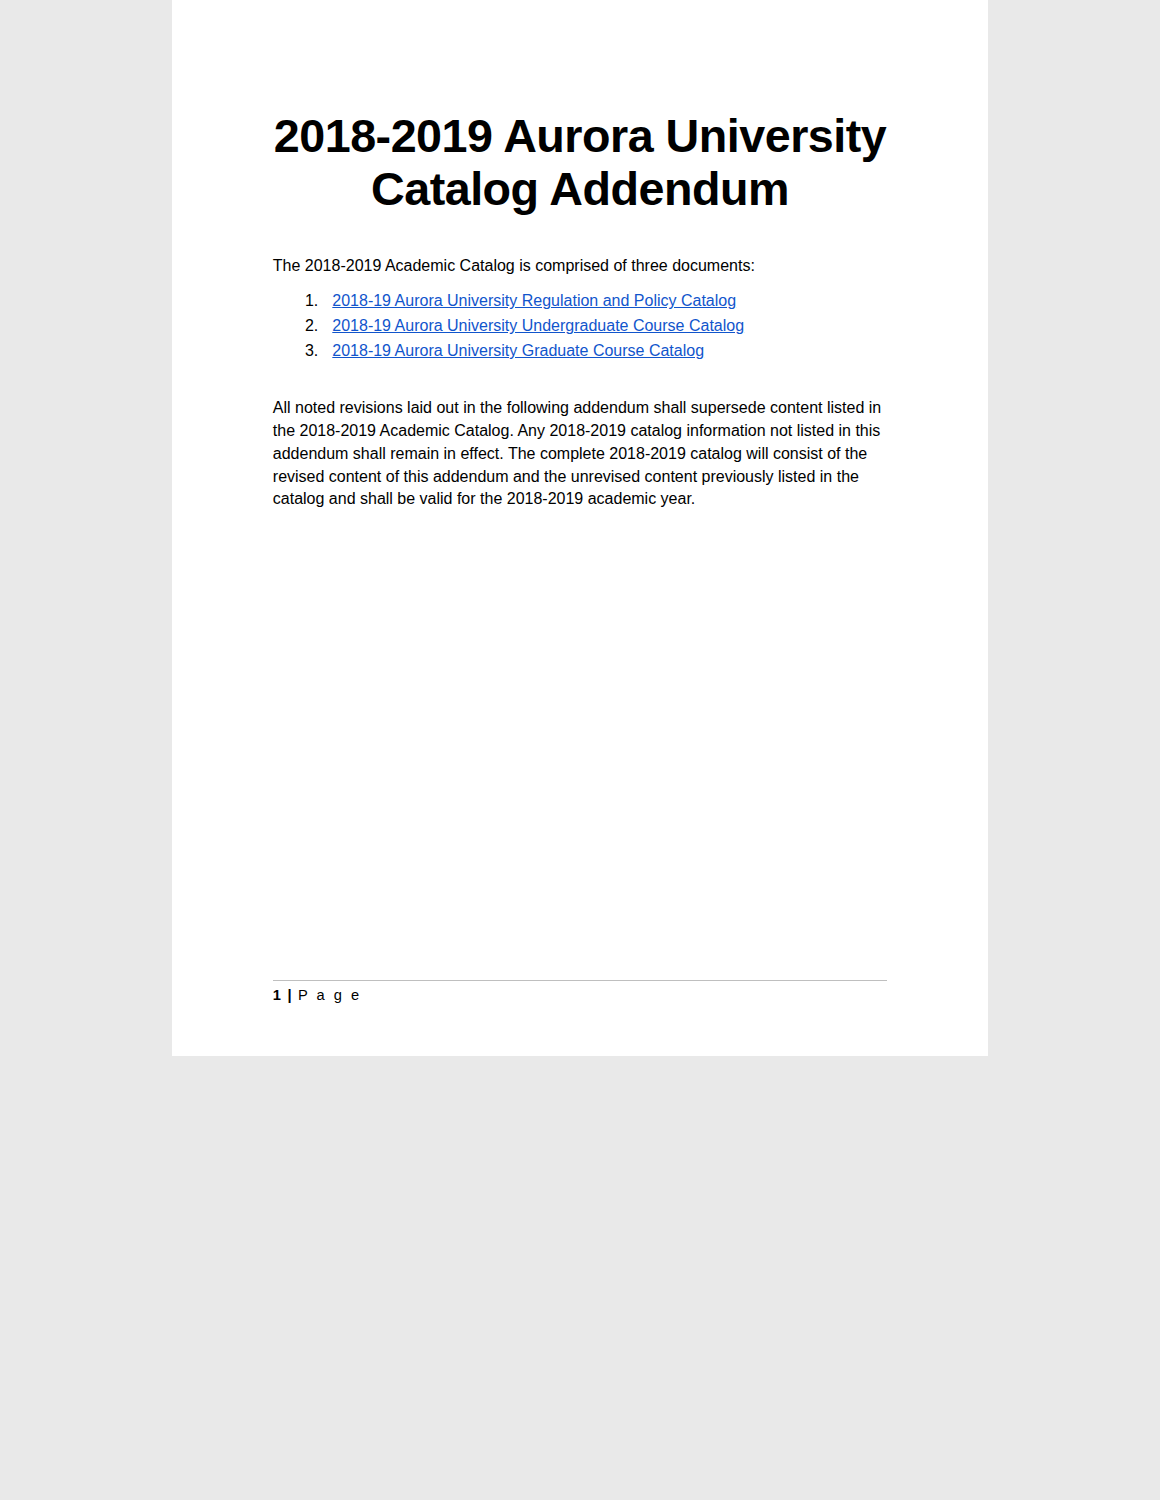2018-2019 Aurora University
Catalog Addendum
The 2018-2019 Academic Catalog is comprised of three documents:
2018-19 Aurora University Regulation and Policy Catalog
2018-19 Aurora University Undergraduate Course Catalog
2018-19 Aurora University Graduate Course Catalog
All noted revisions laid out in the following addendum shall supersede content listed in the 2018-2019 Academic Catalog. Any 2018-2019 catalog information not listed in this addendum shall remain in effect. The complete 2018-2019 catalog will consist of the revised content of this addendum and the unrevised content previously listed in the catalog and shall be valid for the 2018-2019 academic year.
1 | P a g e